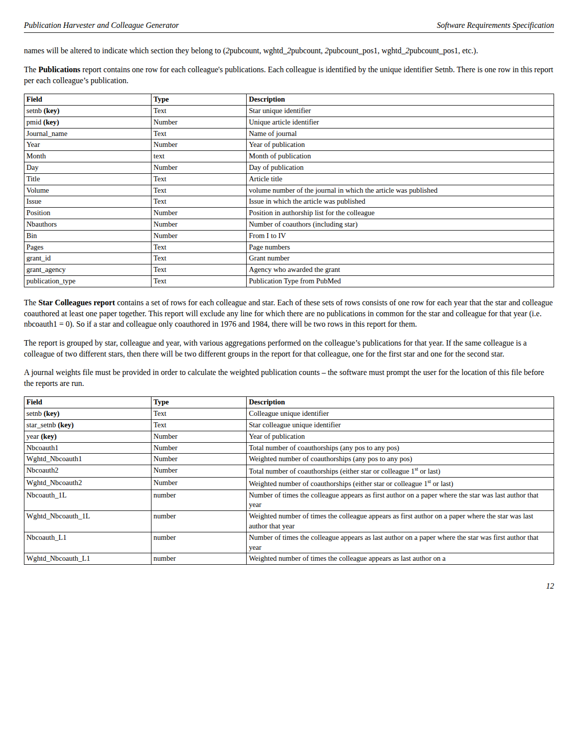Publication Harvester and Colleague Generator Software Requirements Specification
names will be altered to indicate which section they belong to (2pubcount, wghtd_2pubcount, 2pubcount_pos1, wghtd_2pubcount_pos1, etc.).
The Publications report contains one row for each colleague's publications. Each colleague is identified by the unique identifier Setnb. There is one row in this report per each colleague’s publication.
| Field | Type | Description |
| --- | --- | --- |
| setnb (key) | Text | Star unique identifier |
| pmid (key) | Number | Unique article identifier |
| Journal_name | Text | Name of journal |
| Year | Number | Year of publication |
| Month | text | Month of publication |
| Day | Number | Day of publication |
| Title | Text | Article title |
| Volume | Text | volume number of the journal in which the article was published |
| Issue | Text | Issue in which the article was published |
| Position | Number | Position in authorship list for the colleague |
| Nbauthors | Number | Number of coauthors (including star) |
| Bin | Number | From I to IV |
| Pages | Text | Page numbers |
| grant_id | Text | Grant number |
| grant_agency | Text | Agency who awarded the grant |
| publication_type | Text | Publication Type from PubMed |
The Star Colleagues report contains a set of rows for each colleague and star. Each of these sets of rows consists of one row for each year that the star and colleague coauthored at least one paper together. This report will exclude any line for which there are no publications in common for the star and colleague for that year (i.e. nbcoauth1 = 0). So if a star and colleague only coauthored in 1976 and 1984, there will be two rows in this report for them.
The report is grouped by star, colleague and year, with various aggregations performed on the colleague’s publications for that year. If the same colleague is a colleague of two different stars, then there will be two different groups in the report for that colleague, one for the first star and one for the second star.
A journal weights file must be provided in order to calculate the weighted publication counts – the software must prompt the user for the location of this file before the reports are run.
| Field | Type | Description |
| --- | --- | --- |
| setnb (key) | Text | Colleague unique identifier |
| star_setnb (key) | Text | Star colleague unique identifier |
| year (key) | Number | Year of publication |
| Nbcoauth1 | Number | Total number of coauthorships (any pos to any pos) |
| Wghtd_Nbcoauth1 | Number | Weighted number of coauthorships (any pos to any pos) |
| Nbcoauth2 | Number | Total number of coauthorships (either star or colleague 1 st or last) |
| Wghtd_Nbcoauth2 | Number | Weighted number of coauthorships (either star or colleague 1 st or last) |
| Nbcoauth_1L | number | Number of times the colleague appears as first author on a paper where the star was last author that year |
| Wghtd_Nbcoauth_1L | number | Weighted number of times the colleague appears as first author on a paper where the star was last author that year |
| Nbcoauth_L1 | number | Number of times the colleague appears as last author on a paper where the star was first author that year |
| Wghtd_Nbcoauth_L1 | number | Weighted number of times the colleague appears as last author on a |
12